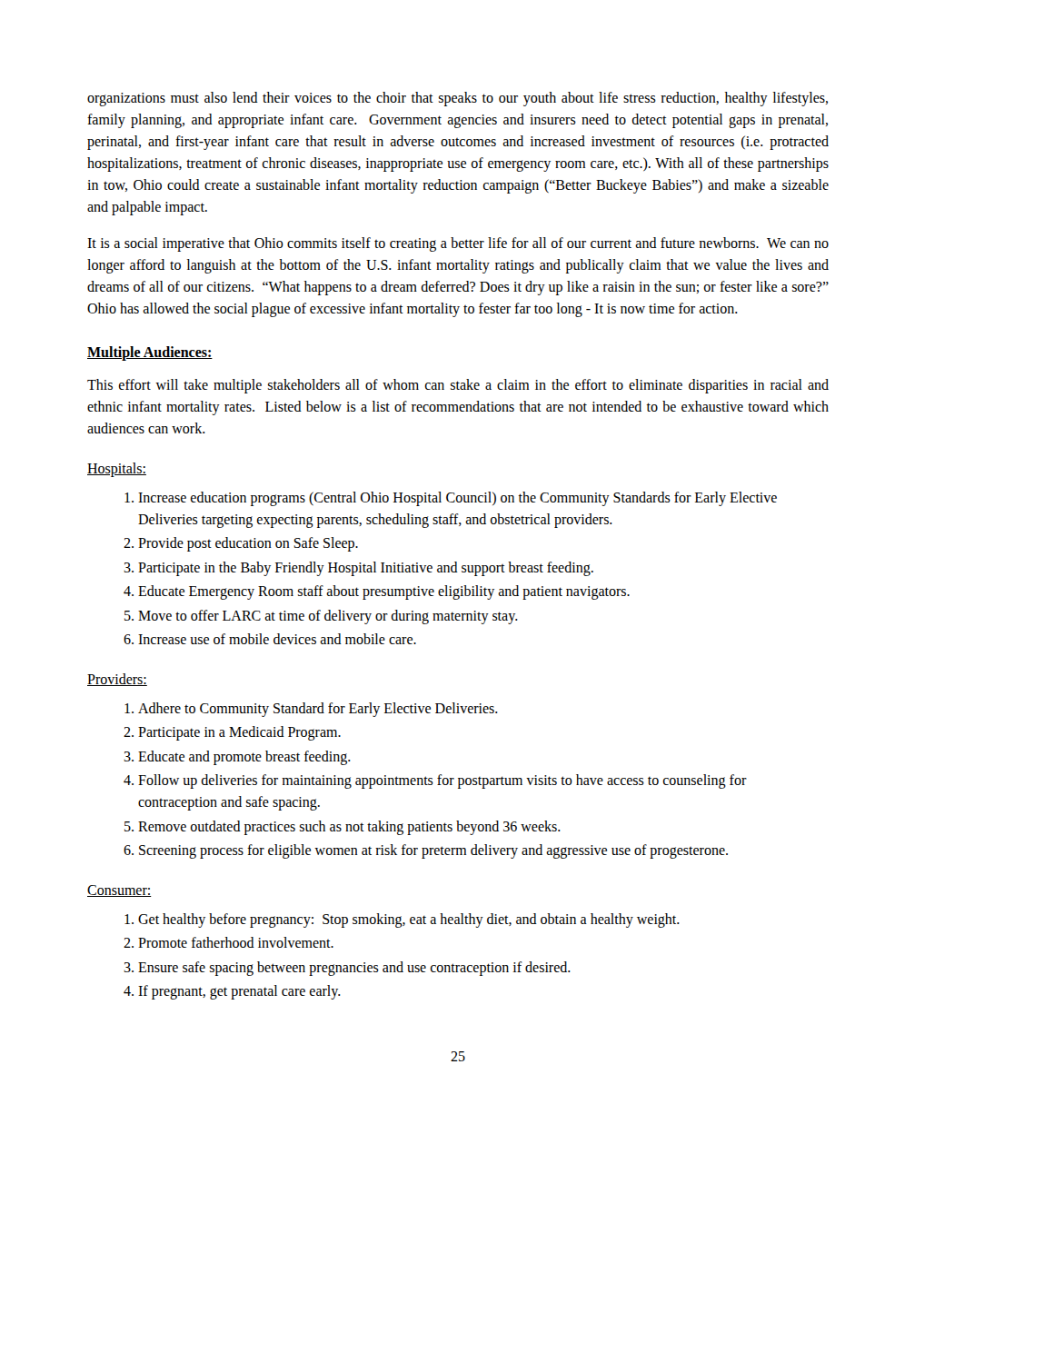organizations must also lend their voices to the choir that speaks to our youth about life stress reduction, healthy lifestyles, family planning, and appropriate infant care. Government agencies and insurers need to detect potential gaps in prenatal, perinatal, and first-year infant care that result in adverse outcomes and increased investment of resources (i.e. protracted hospitalizations, treatment of chronic diseases, inappropriate use of emergency room care, etc.). With all of these partnerships in tow, Ohio could create a sustainable infant mortality reduction campaign (“Better Buckeye Babies”) and make a sizeable and palpable impact.
It is a social imperative that Ohio commits itself to creating a better life for all of our current and future newborns. We can no longer afford to languish at the bottom of the U.S. infant mortality ratings and publically claim that we value the lives and dreams of all of our citizens. “What happens to a dream deferred? Does it dry up like a raisin in the sun; or fester like a sore?” Ohio has allowed the social plague of excessive infant mortality to fester far too long - It is now time for action.
Multiple Audiences:
This effort will take multiple stakeholders all of whom can stake a claim in the effort to eliminate disparities in racial and ethnic infant mortality rates. Listed below is a list of recommendations that are not intended to be exhaustive toward which audiences can work.
Hospitals:
Increase education programs (Central Ohio Hospital Council) on the Community Standards for Early Elective Deliveries targeting expecting parents, scheduling staff, and obstetrical providers.
Provide post education on Safe Sleep.
Participate in the Baby Friendly Hospital Initiative and support breast feeding.
Educate Emergency Room staff about presumptive eligibility and patient navigators.
Move to offer LARC at time of delivery or during maternity stay.
Increase use of mobile devices and mobile care.
Providers:
Adhere to Community Standard for Early Elective Deliveries.
Participate in a Medicaid Program.
Educate and promote breast feeding.
Follow up deliveries for maintaining appointments for postpartum visits to have access to counseling for contraception and safe spacing.
Remove outdated practices such as not taking patients beyond 36 weeks.
Screening process for eligible women at risk for preterm delivery and aggressive use of progesterone.
Consumer:
Get healthy before pregnancy: Stop smoking, eat a healthy diet, and obtain a healthy weight.
Promote fatherhood involvement.
Ensure safe spacing between pregnancies and use contraception if desired.
If pregnant, get prenatal care early.
25